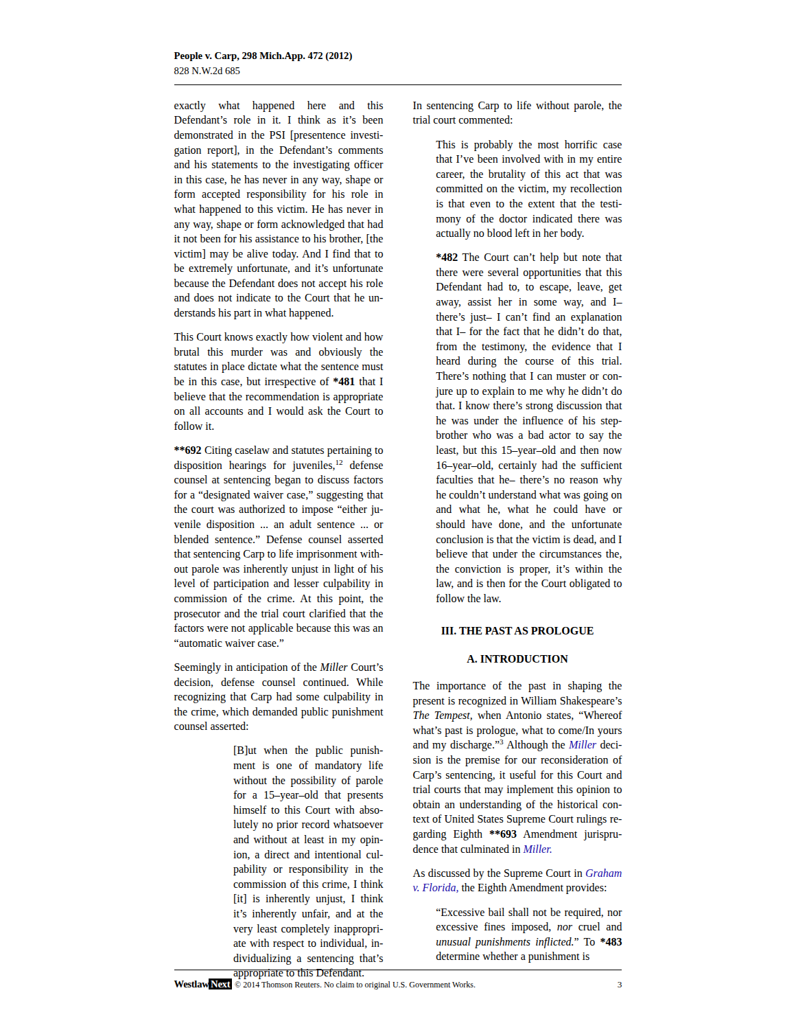People v. Carp, 298 Mich.App. 472 (2012)
828 N.W.2d 685
exactly what happened here and this Defendant’s role in it. I think as it’s been demonstrated in the PSI [presentence investigation report], in the Defendant’s comments and his statements to the investigating officer in this case, he has never in any way, shape or form accepted responsibility for his role in what happened to this victim. He has never in any way, shape or form acknowledged that had it not been for his assistance to his brother, [the victim] may be alive today. And I find that to be extremely unfortunate, and it’s unfortunate because the Defendant does not accept his role and does not indicate to the Court that he understands his part in what happened.
This Court knows exactly how violent and how brutal this murder was and obviously the statutes in place dictate what the sentence must be in this case, but irrespective of *481 that I believe that the recommendation is appropriate on all accounts and I would ask the Court to follow it.
**692 Citing caselaw and statutes pertaining to disposition hearings for juveniles,12 defense counsel at sentencing began to discuss factors for a “designated waiver case,” suggesting that the court was authorized to impose “either juvenile disposition ... an adult sentence ... or blended sentence.” Defense counsel asserted that sentencing Carp to life imprisonment without parole was inherently unjust in light of his level of participation and lesser culpability in commission of the crime. At this point, the prosecutor and the trial court clarified that the factors were not applicable because this was an “automatic waiver case.”
Seemingly in anticipation of the Miller Court’s decision, defense counsel continued. While recognizing that Carp had some culpability in the crime, which demanded public punishment counsel asserted:
[B]ut when the public punishment is one of mandatory life without the possibility of parole for a 15–year–old that presents himself to this Court with absolutely no prior record whatsoever and without at least in my opinion, a direct and intentional culpability or responsibility in the commission of this crime, I think [it] is inherently unjust, I think it’s inherently unfair, and at the very least completely inappropriate with respect to individual, individualizing a sentencing that’s appropriate to this Defendant.
In sentencing Carp to life without parole, the trial court commented:
This is probably the most horrific case that I’ve been involved with in my entire career, the brutality of this act that was committed on the victim, my recollection is that even to the extent that the testimony of the doctor indicated there was actually no blood left in her body.
*482 The Court can’t help but note that there were several opportunities that this Defendant had to, to escape, leave, get away, assist her in some way, and I– there’s just– I can’t find an explanation that I– for the fact that he didn’t do that, from the testimony, the evidence that I heard during the course of this trial. There’s nothing that I can muster or conjure up to explain to me why he didn’t do that. I know there’s strong discussion that he was under the influence of his stepbrother who was a bad actor to say the least, but this 15–year–old and then now 16–year–old, certainly had the sufficient faculties that he– there’s no reason why he couldn’t understand what was going on and what he, what he could have or should have done, and the unfortunate conclusion is that the victim is dead, and I believe that under the circumstances the, the conviction is proper, it’s within the law, and is then for the Court obligated to follow the law.
III. THE PAST AS PROLOGUE
A. INTRODUCTION
The importance of the past in shaping the present is recognized in William Shakespeare’s The Tempest, when Antonio states, “Whereof what’s past is prologue, what to come/In yours and my discharge.”3 Although the Miller decision is the premise for our reconsideration of Carp’s sentencing, it useful for this Court and trial courts that may implement this opinion to obtain an understanding of the historical context of United States Supreme Court rulings regarding Eighth **693 Amendment jurisprudence that culminated in Miller.
As discussed by the Supreme Court in Graham v. Florida, the Eighth Amendment provides:
“Excessive bail shall not be required, nor excessive fines imposed, nor cruel and unusual punishments inflicted.” To *483 determine whether a punishment is
Westlaw Next © 2014 Thomson Reuters. No claim to original U.S. Government Works.
3